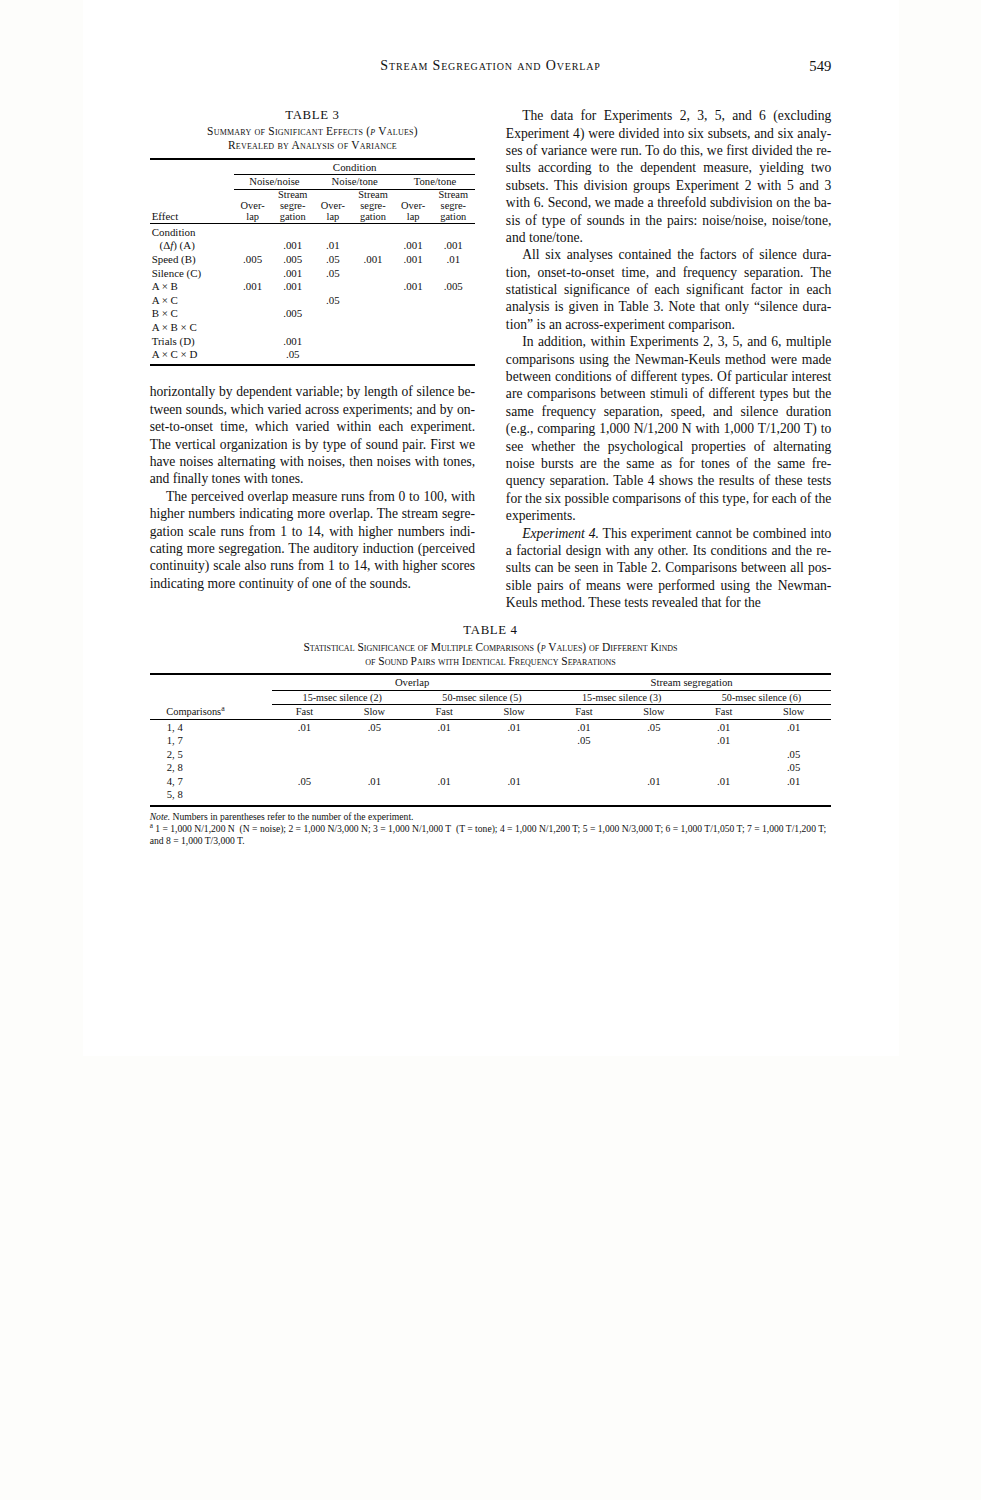Stream Segregation and Overlap 549
TABLE 3
Summary of Significant Effects (p Values)
Revealed by Analysis of Variance
| | Condition |
| | Noise/noise | Noise/tone | Tone/tone |
| Effect | Over- lap | Stream segre- gation | Over- lap | Stream segre- gation | Over- lap | Stream segre- gation |
| Condition | | | | | | |
| (Δ f ) (A) | | .001 | .01 | | .001 | .001 |
| Speed (B) | .005 | .005 | .05 | .001 | .001 | .01 |
| Silence (C) | | .001 | .05 | | | |
| A × B | .001 | .001 | | | .001 | .005 |
| A × C | | | .05 | | | |
| B × C | | .005 | | | | |
| A × B × C | | | | | | |
| Trials (D) | | .001 | | | | |
| A × C × D | | .05 | | | | |
horizontally by dependent variable; by length of silence between sounds, which varied across experiments; and by onset-to-onset time, which varied within each experiment. The vertical organization is by type of sound pair. First we have noises alternating with noises, then noises with tones, and finally tones with tones.
The perceived overlap measure runs from 0 to 100, with higher numbers indicating more overlap. The stream segregation scale runs from 1 to 14, with higher numbers indicating more segregation. The auditory induction (perceived continuity) scale also runs from 1 to 14, with higher scores indicating more continuity of one of the sounds.
The data for Experiments 2, 3, 5, and 6 (excluding Experiment 4) were divided into six subsets, and six analyses of variance were run. To do this, we first divided the results according to the dependent measure, yielding two subsets. This division groups Experiment 2 with 5 and 3 with 6. Second, we made a threefold subdivision on the basis of type of sounds in the pairs: noise/noise, noise/tone, and tone/tone.
All six analyses contained the factors of silence duration, onset-to-onset time, and frequency separation. The statistical significance of each significant factor in each analysis is given in Table 3. Note that only “silence duration” is an across-experiment comparison.
In addition, within Experiments 2, 3, 5, and 6, multiple comparisons using the Newman-Keuls method were made between conditions of different types. Of particular interest are comparisons between stimuli of different types but the same frequency separation, speed, and silence duration (e.g., comparing 1,000 N/1,200 N with 1,000 T/1,200 T) to see whether the psychological properties of alternating noise bursts are the same as for tones of the same frequency separation. Table 4 shows the results of these tests for the six possible comparisons of this type, for each of the experiments.
Experiment 4. This experiment cannot be combined into a factorial design with any other. Its conditions and the results can be seen in Table 2. Comparisons between all possible pairs of means were performed using the Newman-Keuls method. These tests revealed that for the
TABLE 4
Statistical Significance of Multiple Comparisons (p Values) of Different Kinds
of Sound Pairs with Identical Frequency Separations
| | Overlap | Stream segregation |
| | 15-msec silence (2) | 50-msec silence (5) | 15-msec silence (3) | 50-msec silence (6) |
| Comparisons a | Fast | Slow | Fast | Slow | Fast | Slow | Fast | Slow |
| 1, 4 | .01 | .05 | .01 | .01 | .01 | .05 | .01 | .01 |
| 1, 7 | | | | | .05 | | .01 | |
| 2, 5 | | | | | | | | .05 |
| 2, 8 | | | | | | | | .05 |
| 4, 7 | .05 | .01 | .01 | .01 | | .01 | .01 | .01 |
| 5, 8 | | | | | | | | |
Note. Numbers in parentheses refer to the number of the experiment.
a 1 = 1,000 N/1,200 N (N = noise); 2 = 1,000 N/3,000 N; 3 = 1,000 N/1,000 T (T = tone); 4 = 1,000 N/1,200 T; 5 = 1,000 N/3,000 T; 6 = 1,000 T/1,050 T; 7 = 1,000 T/1,200 T; and 8 = 1,000 T/3,000 T.